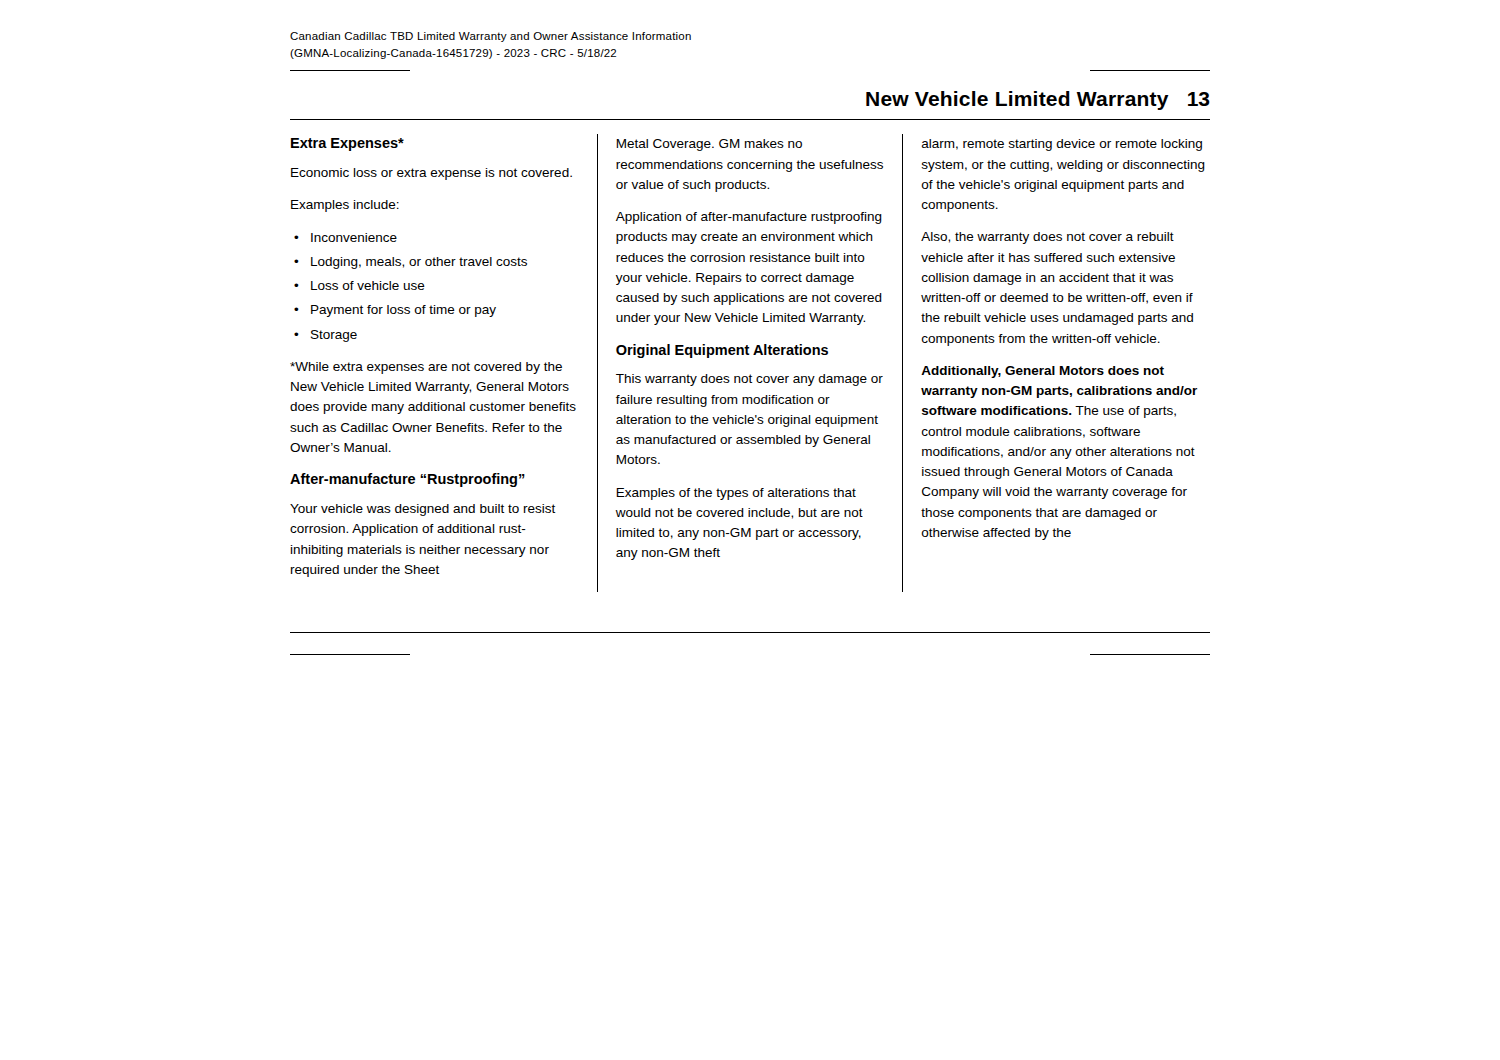Canadian Cadillac TBD Limited Warranty and Owner Assistance Information
(GMNA-Localizing-Canada-16451729) - 2023 - CRC - 5/18/22
New Vehicle Limited Warranty
13
Extra Expenses*
Economic loss or extra expense is not covered.
Examples include:
Inconvenience
Lodging, meals, or other travel costs
Loss of vehicle use
Payment for loss of time or pay
Storage
*While extra expenses are not covered by the New Vehicle Limited Warranty, General Motors does provide many additional customer benefits such as Cadillac Owner Benefits. Refer to the Owner’s Manual.
After-manufacture “Rustproofing”
Your vehicle was designed and built to resist corrosion. Application of additional rust-inhibiting materials is neither necessary nor required under the Sheet
Metal Coverage. GM makes no recommendations concerning the usefulness or value of such products.
Application of after-manufacture rustproofing products may create an environment which reduces the corrosion resistance built into your vehicle. Repairs to correct damage caused by such applications are not covered under your New Vehicle Limited Warranty.
Original Equipment Alterations
This warranty does not cover any damage or failure resulting from modification or alteration to the vehicle's original equipment as manufactured or assembled by General Motors.
Examples of the types of alterations that would not be covered include, but are not limited to, any non-GM part or accessory, any non-GM theft
alarm, remote starting device or remote locking system, or the cutting, welding or disconnecting of the vehicle's original equipment parts and components.
Also, the warranty does not cover a rebuilt vehicle after it has suffered such extensive collision damage in an accident that it was written-off or deemed to be written-off, even if the rebuilt vehicle uses undamaged parts and components from the written-off vehicle.
Additionally, General Motors does not warranty non-GM parts, calibrations and/or software modifications. The use of parts, control module calibrations, software modifications, and/or any other alterations not issued through General Motors of Canada Company will void the warranty coverage for those components that are damaged or otherwise affected by the